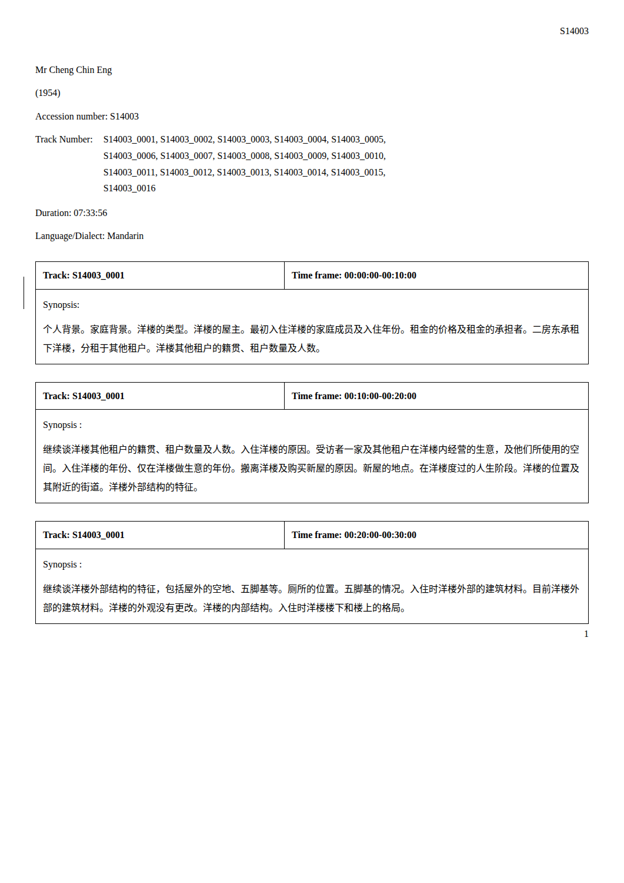S14003
Mr Cheng Chin Eng
(1954)
Accession number: S14003
Track Number:
S14003_0001, S14003_0002, S14003_0003, S14003_0004, S14003_0005,
S14003_0006, S14003_0007, S14003_0008, S14003_0009, S14003_0010,
S14003_0011, S14003_0012, S14003_0013, S14003_0014, S14003_0015,
S14003_0016
Duration: 07:33:56
Language/Dialect: Mandarin
| Track: S14003_0001 | Time frame: 00:00:00-00:10:00 |
| Synopsis: 个人背景。家庭背景。洋楼的类型。洋楼的屋主。最初入住洋楼的家庭成员及入住年份。租金的价格及租金的承担者。二房东承租下洋楼，分租于其他租户。洋楼其他租户的籍贯、租户数量及人数。 |
| Track: S14003_0001 | Time frame: 00:10:00-00:20:00 |
| Synopsis : 继续谈洋楼其他租户的籍贯、租户数量及人数。入住洋楼的原因。受访者一家及其他租户在洋楼内经营的生意，及他们所使用的空间。入住洋楼的年份、仅在洋楼做生意的年份。搬离洋楼及购买新屋的原因。新屋的地点。在洋楼度过的人生阶段。洋楼的位置及其附近的街道。洋楼外部结构的特征。 |
| Track: S14003_0001 | Time frame: 00:20:00-00:30:00 |
| Synopsis : 继续谈洋楼外部结构的特征，包括屋外的空地、五脚基等。厕所的位置。五脚基的情况。入住时洋楼外部的建筑材料。目前洋楼外部的建筑材料。洋楼的外观没有更改。洋楼的内部结构。入住时洋楼楼下和楼上的格局。 |
1